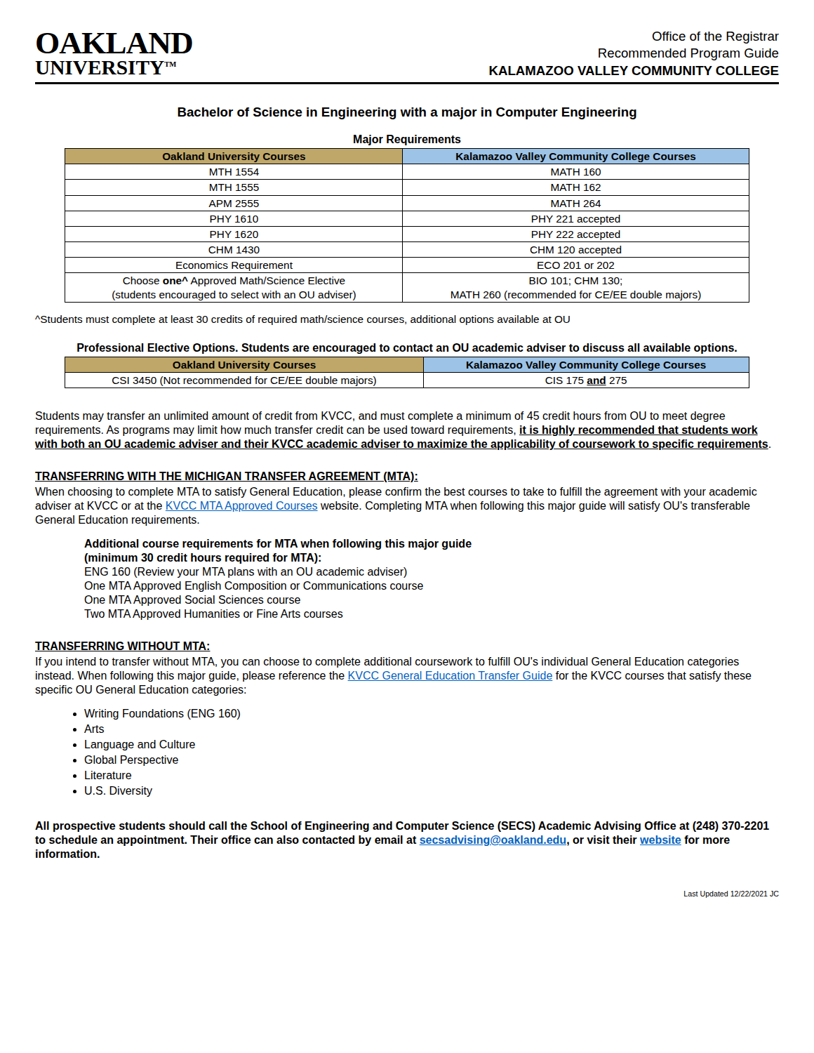OAKLAND
UNIVERSITYTM
Office of the Registrar
Recommended Program Guide
KALAMAZOO VALLEY COMMUNITY COLLEGE
Bachelor of Science in Engineering with a major in Computer Engineering
Major Requirements
| Oakland University Courses | Kalamazoo Valley Community College Courses |
| --- | --- |
| MTH 1554 | MATH 160 |
| MTH 1555 | MATH 162 |
| APM 2555 | MATH 264 |
| PHY 1610 | PHY 221 accepted |
| PHY 1620 | PHY 222 accepted |
| CHM 1430 | CHM 120 accepted |
| Economics Requirement | ECO 201 or 202 |
| Choose one^ Approved Math/Science Elective (students encouraged to select with an OU adviser) | BIO 101; CHM 130; MATH 260 (recommended for CE/EE double majors) |
^Students must complete at least 30 credits of required math/science courses, additional options available at OU
Professional Elective Options. Students are encouraged to contact an OU academic adviser to discuss all available options.
| Oakland University Courses | Kalamazoo Valley Community College Courses |
| --- | --- |
| CSI 3450 (Not recommended for CE/EE double majors) | CIS 175 and 275 |
Students may transfer an unlimited amount of credit from KVCC, and must complete a minimum of 45 credit hours from OU to meet degree requirements. As programs may limit how much transfer credit can be used toward requirements, it is highly recommended that students work with both an OU academic adviser and their KVCC academic adviser to maximize the applicability of coursework to specific requirements.
TRANSFERRING WITH THE MICHIGAN TRANSFER AGREEMENT (MTA):
When choosing to complete MTA to satisfy General Education, please confirm the best courses to take to fulfill the agreement with your academic adviser at KVCC or at the KVCC MTA Approved Courses website. Completing MTA when following this major guide will satisfy OU's transferable General Education requirements.
Additional course requirements for MTA when following this major guide
(minimum 30 credit hours required for MTA):
ENG 160 (Review your MTA plans with an OU academic adviser)
One MTA Approved English Composition or Communications course
One MTA Approved Social Sciences course
Two MTA Approved Humanities or Fine Arts courses
TRANSFERRING WITHOUT MTA:
If you intend to transfer without MTA, you can choose to complete additional coursework to fulfill OU's individual General Education categories instead. When following this major guide, please reference the KVCC General Education Transfer Guide for the KVCC courses that satisfy these specific OU General Education categories:
Writing Foundations (ENG 160)
Arts
Language and Culture
Global Perspective
Literature
U.S. Diversity
All prospective students should call the School of Engineering and Computer Science (SECS) Academic Advising Office at (248) 370-2201 to schedule an appointment. Their office can also contacted by email at secsadvising@oakland.edu, or visit their website for more information.
Last Updated 12/22/2021 JC